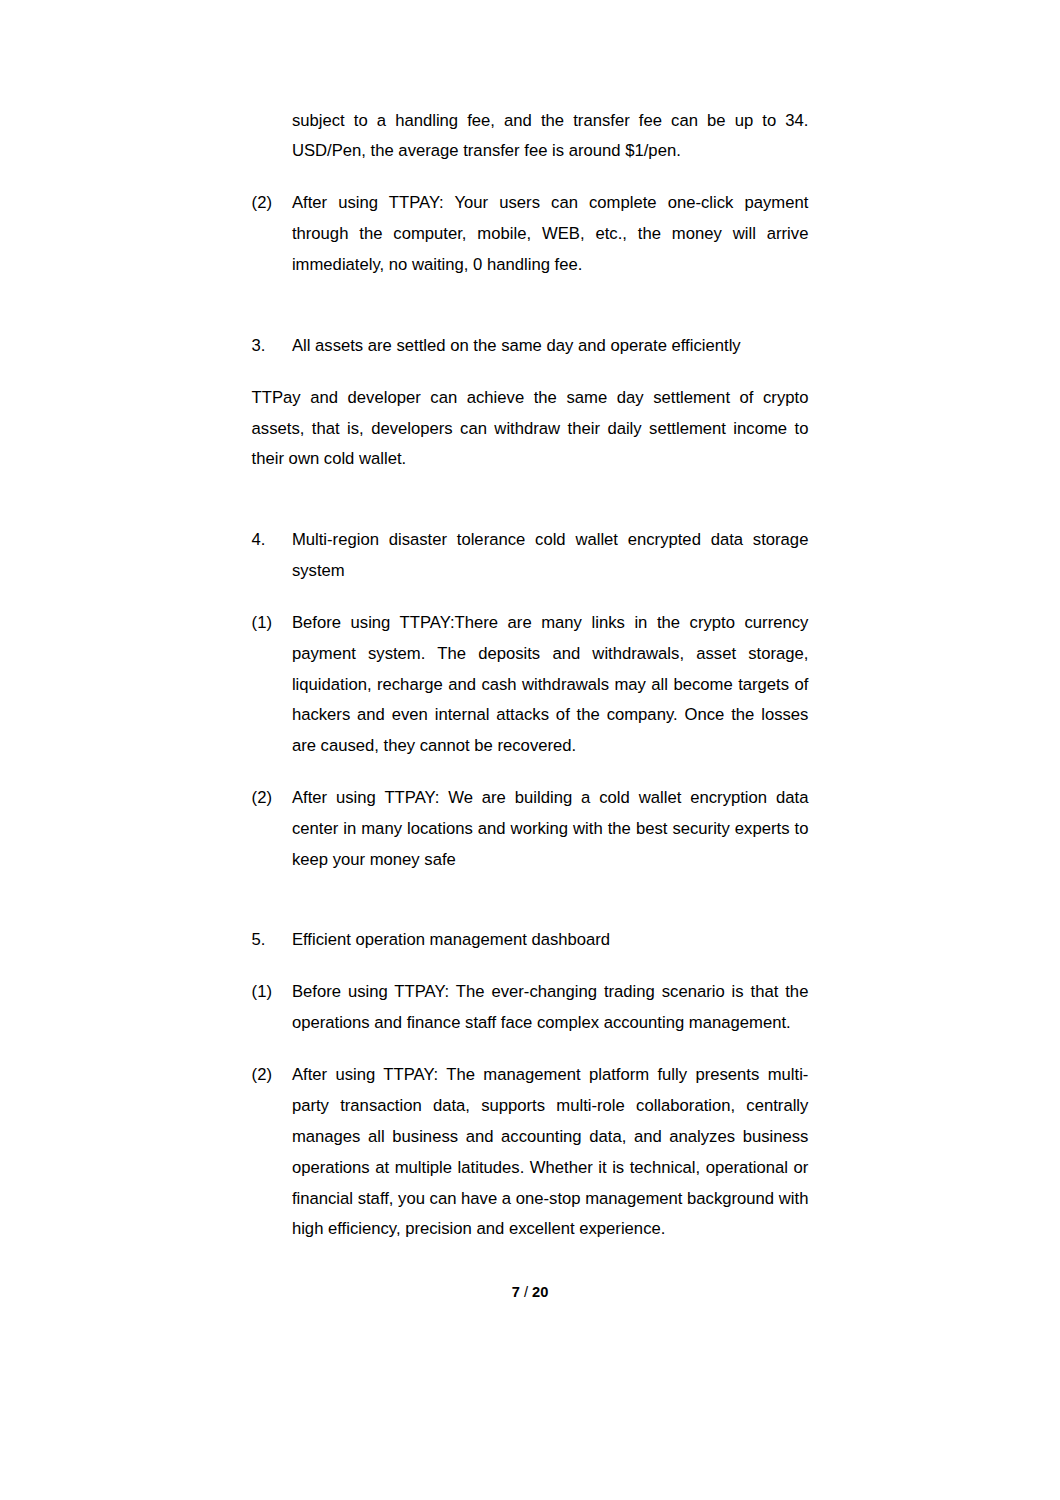subject to a handling fee, and the transfer fee can be up to 34. USD/Pen, the average transfer fee is around $1/pen.
(2)
After using TTPAY: Your users can complete one-click payment through the computer, mobile, WEB, etc., the money will arrive immediately, no waiting, 0 handling fee.
3.
All assets are settled on the same day and operate efficiently
TTPay and developer can achieve the same day settlement of crypto assets, that is, developers can withdraw their daily settlement income to their own cold wallet.
4.
Multi-region disaster tolerance cold wallet encrypted data storage system
(1)
Before using TTPAY:There are many links in the crypto currency payment system. The deposits and withdrawals, asset storage, liquidation, recharge and cash withdrawals may all become targets of hackers and even internal attacks of the company. Once the losses are caused, they cannot be recovered.
(2)
After using TTPAY: We are building a cold wallet encryption data center in many locations and working with the best security experts to keep your money safe
5.
Efficient operation management dashboard
(1)
Before using TTPAY: The ever-changing trading scenario is that the operations and finance staff face complex accounting management.
(2)
After using TTPAY: The management platform fully presents multi-party transaction data, supports multi-role collaboration, centrally manages all business and accounting data, and analyzes business operations at multiple latitudes. Whether it is technical, operational or financial staff, you can have a one-stop management background with high efficiency, precision and excellent experience.
7 / 20